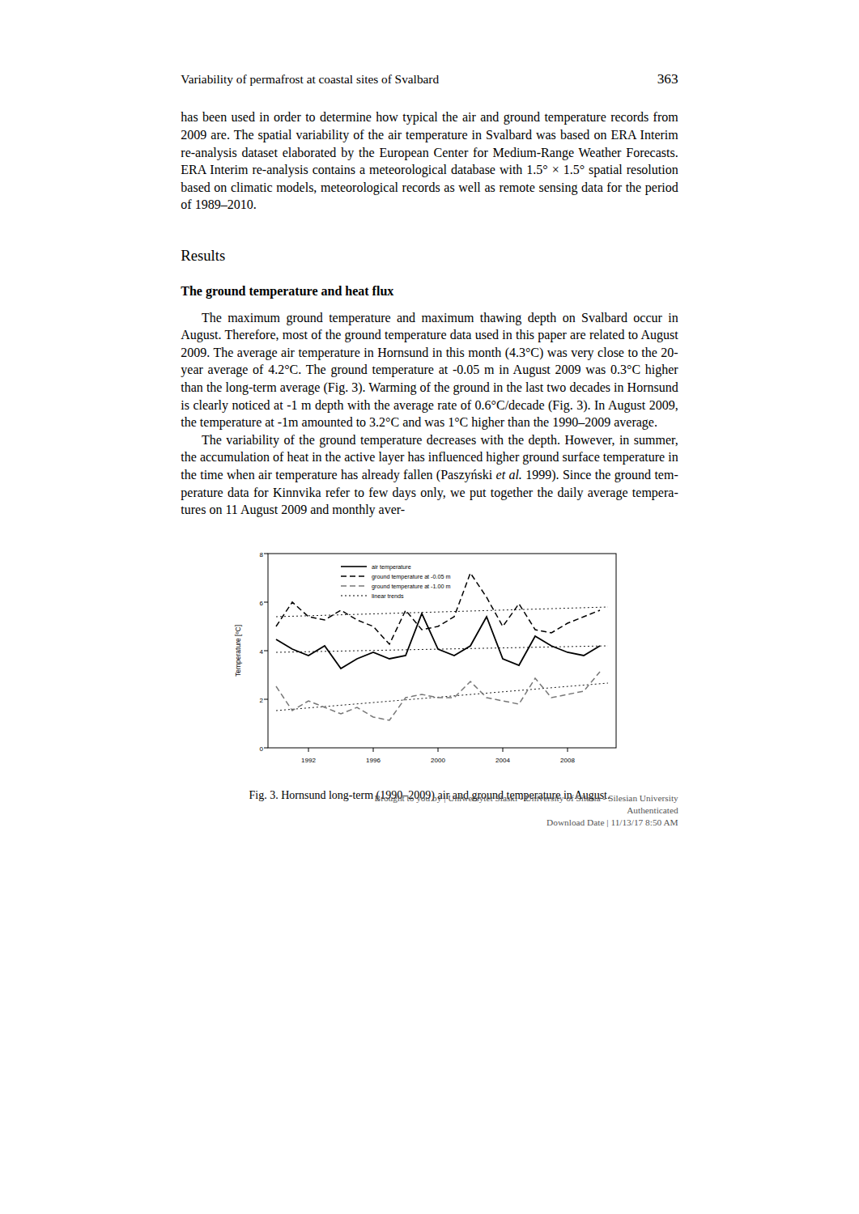Variability of permafrost at coastal sites of Svalbard 363
has been used in order to determine how typical the air and ground temperature records from 2009 are. The spatial variability of the air temperature in Svalbard was based on ERA Interim re-analysis dataset elaborated by the European Center for Medium-Range Weather Forecasts. ERA Interim re-analysis contains a meteorological database with 1.5° × 1.5° spatial resolution based on climatic models, meteorological records as well as remote sensing data for the period of 1989–2010.
Results
The ground temperature and heat flux
The maximum ground temperature and maximum thawing depth on Svalbard occur in August. Therefore, most of the ground temperature data used in this paper are related to August 2009. The average air temperature in Hornsund in this month (4.3°C) was very close to the 20-year average of 4.2°C. The ground temperature at -0.05 m in August 2009 was 0.3°C higher than the long-term average (Fig. 3). Warming of the ground in the last two decades in Hornsund is clearly noticed at -1 m depth with the average rate of 0.6°C/decade (Fig. 3). In August 2009, the temperature at -1m amounted to 3.2°C and was 1°C higher than the 1990–2009 average.
The variability of the ground temperature decreases with the depth. However, in summer, the accumulation of heat in the active layer has influenced higher ground surface temperature in the time when air temperature has already fallen (Paszyński et al. 1999). Since the ground temperature data for Kinnvika refer to few days only, we put together the daily average temperatures on 11 August 2009 and monthly aver-
8 6 4 2 0 Temperature [ºC] 1992 1996 2000 2004 2008 air temperature ground temperature at -0.05 m ground temperature at -1.00 m linear trends
Fig. 3. Hornsund long-term (1990–2009) air and ground temperature in August.
Brought to you by | Uniwersytet Slaski - University of Silesia - Silesian University
Authenticated
Download Date | 11/13/17 8:50 AM